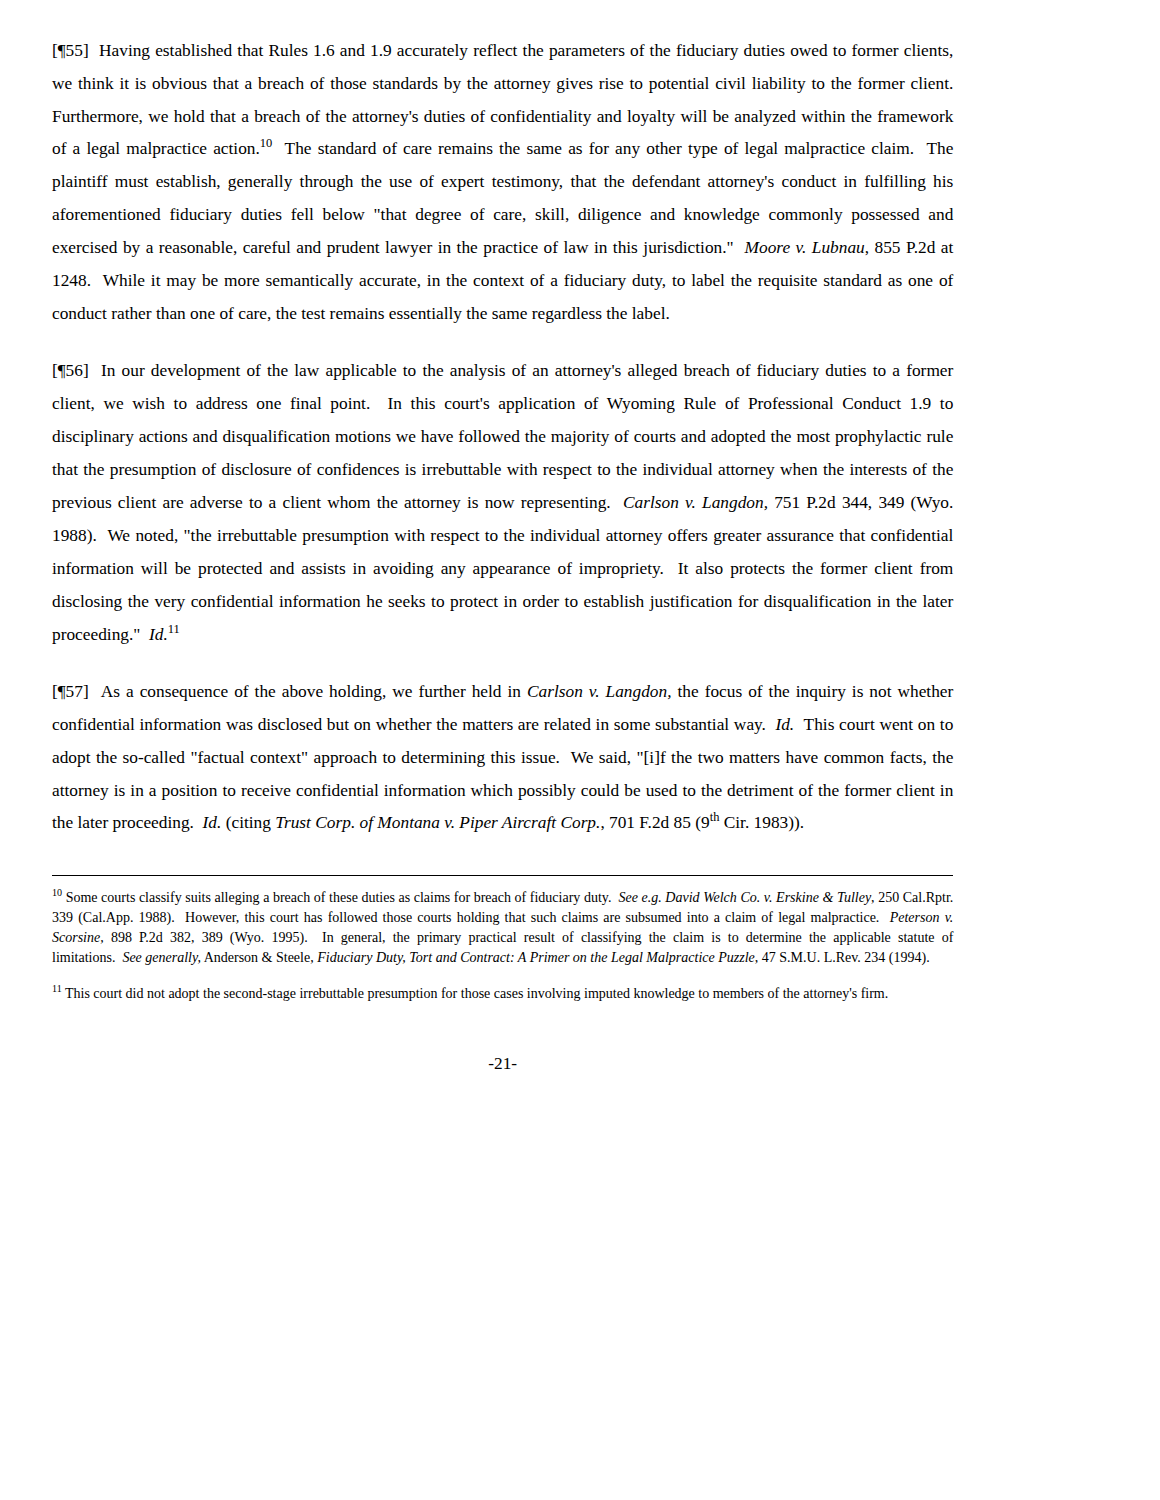[¶55] Having established that Rules 1.6 and 1.9 accurately reflect the parameters of the fiduciary duties owed to former clients, we think it is obvious that a breach of those standards by the attorney gives rise to potential civil liability to the former client. Furthermore, we hold that a breach of the attorney's duties of confidentiality and loyalty will be analyzed within the framework of a legal malpractice action.10 The standard of care remains the same as for any other type of legal malpractice claim. The plaintiff must establish, generally through the use of expert testimony, that the defendant attorney's conduct in fulfilling his aforementioned fiduciary duties fell below "that degree of care, skill, diligence and knowledge commonly possessed and exercised by a reasonable, careful and prudent lawyer in the practice of law in this jurisdiction." Moore v. Lubnau, 855 P.2d at 1248. While it may be more semantically accurate, in the context of a fiduciary duty, to label the requisite standard as one of conduct rather than one of care, the test remains essentially the same regardless the label.
[¶56] In our development of the law applicable to the analysis of an attorney's alleged breach of fiduciary duties to a former client, we wish to address one final point. In this court's application of Wyoming Rule of Professional Conduct 1.9 to disciplinary actions and disqualification motions we have followed the majority of courts and adopted the most prophylactic rule that the presumption of disclosure of confidences is irrebuttable with respect to the individual attorney when the interests of the previous client are adverse to a client whom the attorney is now representing. Carlson v. Langdon, 751 P.2d 344, 349 (Wyo. 1988). We noted, "the irrebuttable presumption with respect to the individual attorney offers greater assurance that confidential information will be protected and assists in avoiding any appearance of impropriety. It also protects the former client from disclosing the very confidential information he seeks to protect in order to establish justification for disqualification in the later proceeding." Id.11
[¶57] As a consequence of the above holding, we further held in Carlson v. Langdon, the focus of the inquiry is not whether confidential information was disclosed but on whether the matters are related in some substantial way. Id. This court went on to adopt the so-called "factual context" approach to determining this issue. We said, "[i]f the two matters have common facts, the attorney is in a position to receive confidential information which possibly could be used to the detriment of the former client in the later proceeding. Id. (citing Trust Corp. of Montana v. Piper Aircraft Corp., 701 F.2d 85 (9th Cir. 1983)).
10 Some courts classify suits alleging a breach of these duties as claims for breach of fiduciary duty. See e.g. David Welch Co. v. Erskine & Tulley, 250 Cal.Rptr. 339 (Cal.App. 1988). However, this court has followed those courts holding that such claims are subsumed into a claim of legal malpractice. Peterson v. Scorsine, 898 P.2d 382, 389 (Wyo. 1995). In general, the primary practical result of classifying the claim is to determine the applicable statute of limitations. See generally, Anderson & Steele, Fiduciary Duty, Tort and Contract: A Primer on the Legal Malpractice Puzzle, 47 S.M.U. L.Rev. 234 (1994).
11 This court did not adopt the second-stage irrebuttable presumption for those cases involving imputed knowledge to members of the attorney's firm.
-21-